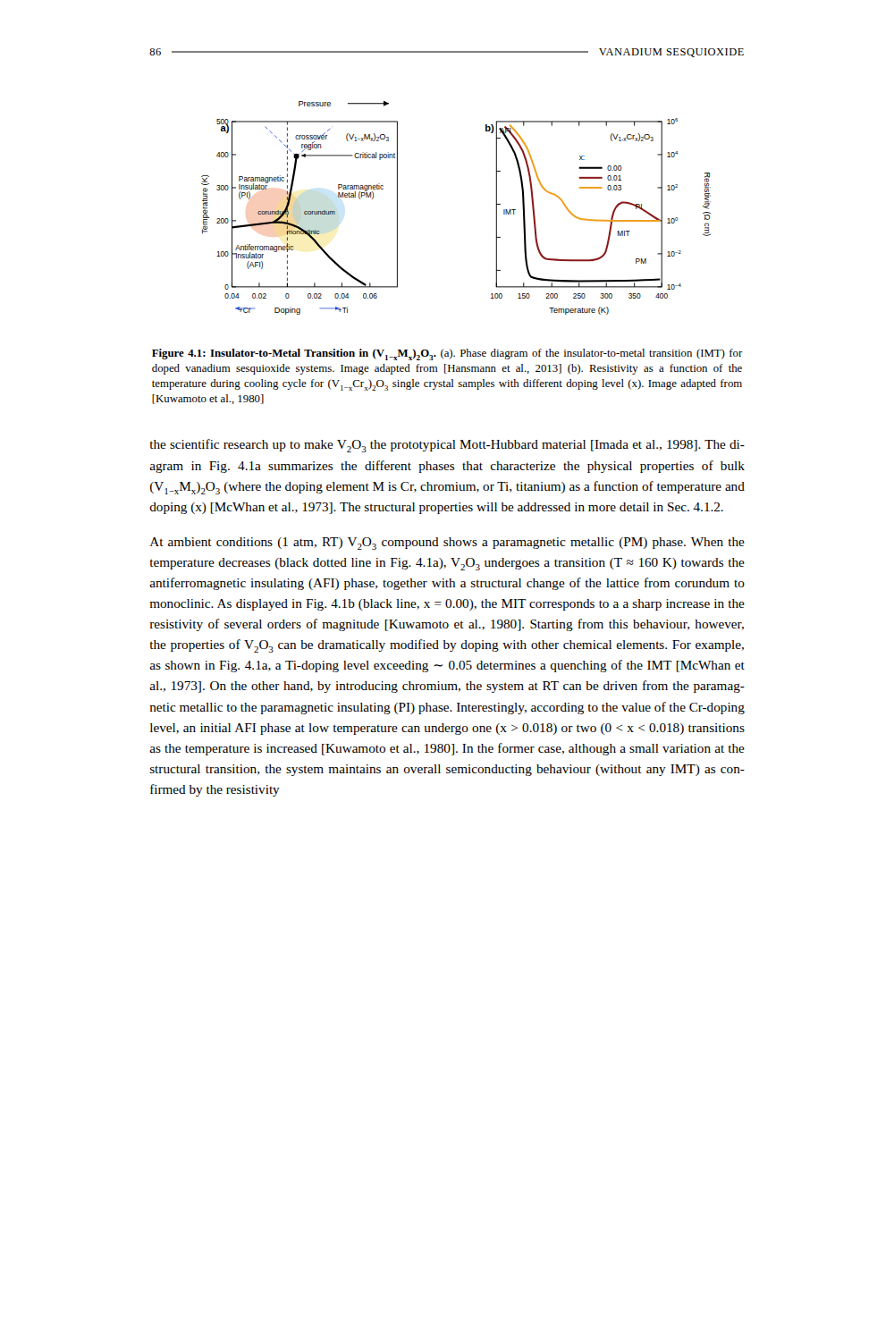86 Vanadium Sesquioxide
Pressure a) 500 400 300 200 100 0 Temperature (K) 0.04 0.02 0 0.02 0.04 0.06 +Cr Doping +Ti crossover region (V1−xMx)2O3 Paramagnetic Insulator (PI) Paramagnetic Metal (PM) Antiferromagnetic Insulator (AFI) corundum corundum monoclinic Critical point b) 100 150 200 250 300 350 400 Temperature (K) 106 104 102 100 10−2 10−4 Resistivity (Ω cm) AFI (V1-xCrx)2O3 x: 0.00 0.01 0.03 IMT PI MIT PM
Figure 4.1: Insulator-to-Metal Transition in (V1−xMx)2O3. (a). Phase diagram of the insulator-to-metal transition (IMT) for doped vanadium sesquioxide systems. Image adapted from [Hansmann et al., 2013] (b). Resistivity as a function of the temperature during cooling cycle for (V1−xCrx)2O3 single crystal samples with different doping level (x). Image adapted from [Kuwamoto et al., 1980]
the scientific research up to make V2O3 the prototypical Mott-Hubbard material [Imada et al., 1998]. The diagram in Fig. 4.1a summarizes the different phases that characterize the physical properties of bulk (V1−xMx)2O3 (where the doping element M is Cr, chromium, or Ti, titanium) as a function of temperature and doping (x) [McWhan et al., 1973]. The structural properties will be addressed in more detail in Sec. 4.1.2.
At ambient conditions (1 atm, RT) V2O3 compound shows a paramagnetic metallic (PM) phase. When the temperature decreases (black dotted line in Fig. 4.1a), V2O3 undergoes a transition (T ≈ 160 K) towards the antiferromagnetic insulating (AFI) phase, together with a structural change of the lattice from corundum to monoclinic. As displayed in Fig. 4.1b (black line, x = 0.00), the MIT corresponds to a a sharp increase in the resistivity of several orders of magnitude [Kuwamoto et al., 1980]. Starting from this behaviour, however, the properties of V2O3 can be dramatically modified by doping with other chemical elements. For example, as shown in Fig. 4.1a, a Ti-doping level exceeding ∼ 0.05 determines a quenching of the IMT [McWhan et al., 1973]. On the other hand, by introducing chromium, the system at RT can be driven from the paramagnetic metallic to the paramagnetic insulating (PI) phase. Interestingly, according to the value of the Cr-doping level, an initial AFI phase at low temperature can undergo one (x > 0.018) or two (0 < x < 0.018) transitions as the temperature is increased [Kuwamoto et al., 1980]. In the former case, although a small variation at the structural transition, the system maintains an overall semiconducting behaviour (without any IMT) as confirmed by the resistivity